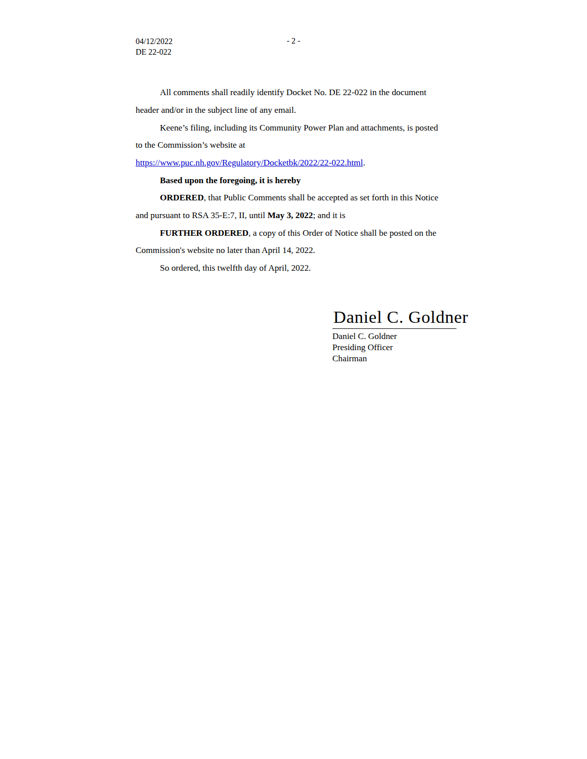04/12/2022
DE 22-022
- 2 -
All comments shall readily identify Docket No. DE 22-022 in the document
header and/or in the subject line of any email.
Keene’s filing, including its Community Power Plan and attachments, is posted
to the Commission’s website at
https://www.puc.nh.gov/Regulatory/Docketbk/2022/22-022.html.
Based upon the foregoing, it is hereby
ORDERED, that Public Comments shall be accepted as set forth in this Notice
and pursuant to RSA 35-E:7, II, until May 3, 2022; and it is
FURTHER ORDERED, a copy of this Order of Notice shall be posted on the
Commission's website no later than April 14, 2022.
So ordered, this twelfth day of April, 2022.
Daniel C. Goldner
Daniel C. Goldner
Presiding Officer
Chairman